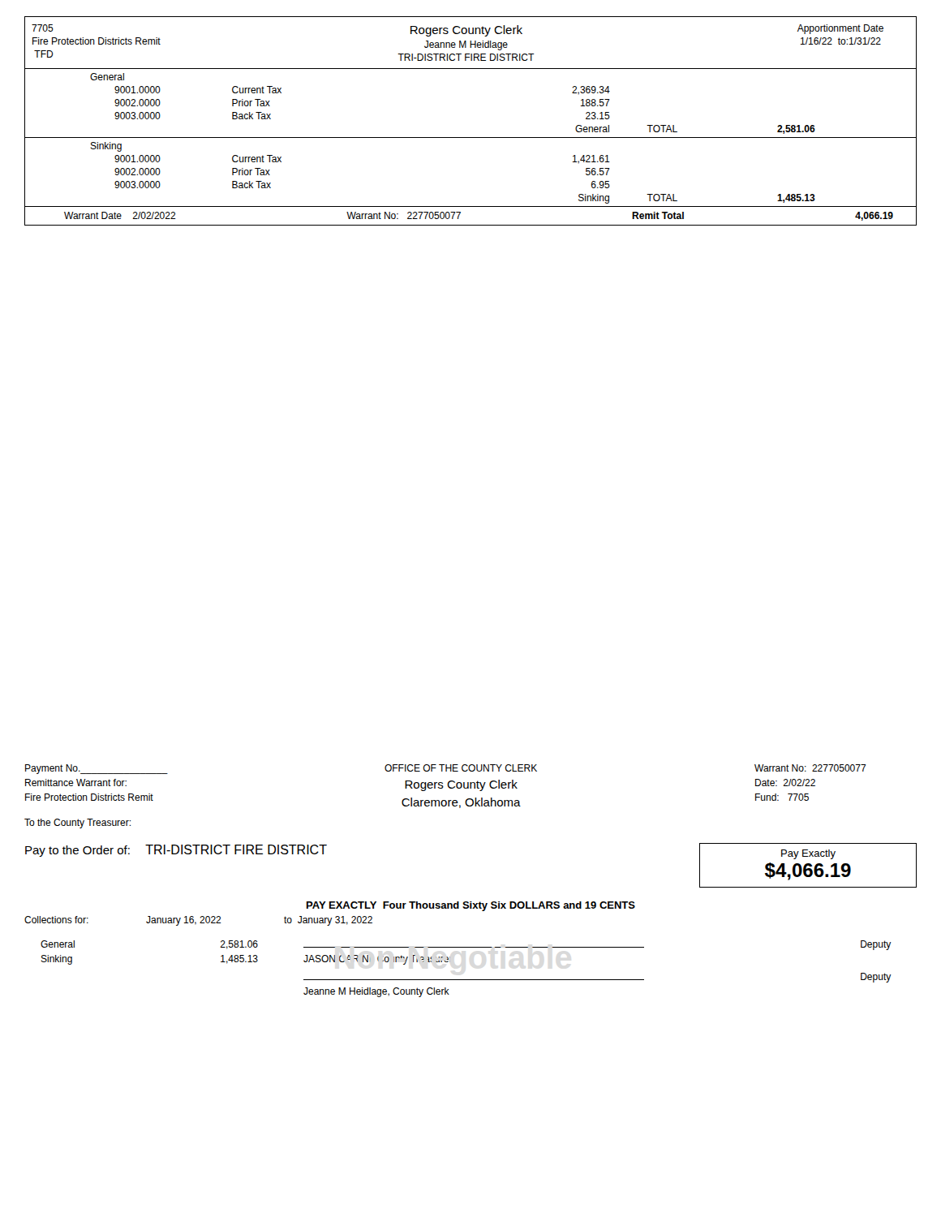7705
Fire Protection Districts Remit
TFD
Rogers County Clerk
Jeanne M Heidlage
TRI-DISTRICT FIRE DISTRICT
Apportionment Date
1/16/22 to:1/31/22
| General |
| 9001.0000 | Current Tax | 2,369.34 | | | |
| 9002.0000 | Prior Tax | 188.57 | | | |
| 9003.0000 | Back Tax | 23.15 | | | |
| | | General | TOTAL | 2,581.06 | |
| Sinking |
| 9001.0000 | Current Tax | 1,421.61 | | | |
| 9002.0000 | Prior Tax | 56.57 | | | |
| 9003.0000 | Back Tax | 6.95 | | | |
| | | Sinking | TOTAL | 1,485.13 | |
Warrant Date 2/02/2022
Warrant No: 2277050077
Remit Total
4,066.19
Payment No.________________
Remittance Warrant for:
Fire Protection Districts Remit
OFFICE OF THE COUNTY CLERK
Rogers County Clerk
Claremore, Oklahoma
Warrant No: 2277050077
Date: 2/02/22
Fund: 7705
To the County Treasurer:
Pay to the Order of: TRI-DISTRICT FIRE DISTRICT
Pay Exactly
$4,066.19
PAY EXACTLY Four Thousand Sixty Six DOLLARS and 19 CENTS
Collections for:
January 16, 2022
to January 31, 2022
| General | 2,581.06 | | | Deputy |
| Sinking | 1,485.13 | | JASON CARINI, County Treasurer | |
| | | | | Deputy |
| | | | Jeanne M Heidlage, County Clerk | |
Non-Negotiable